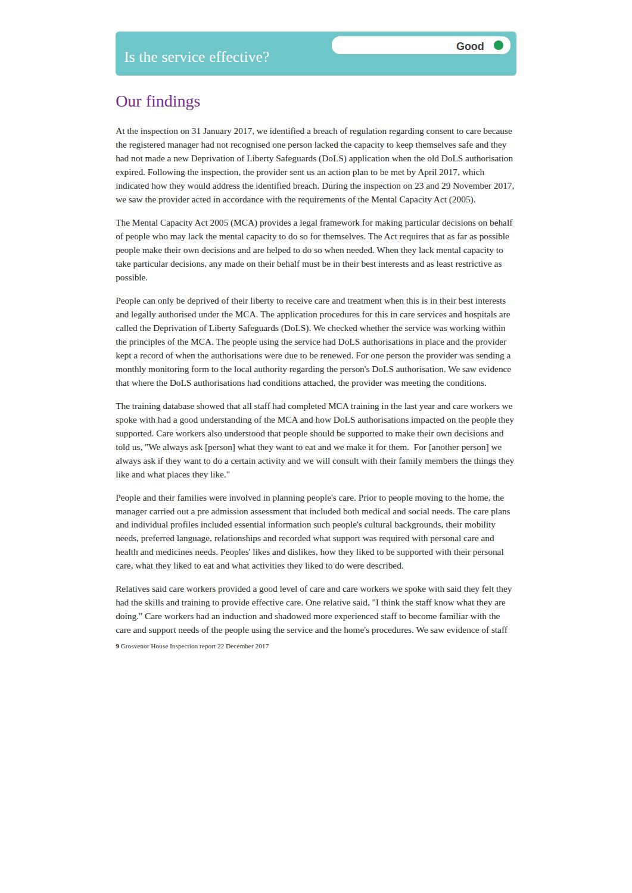Good
Is the service effective?
Our findings
At the inspection on 31 January 2017, we identified a breach of regulation regarding consent to care because the registered manager had not recognised one person lacked the capacity to keep themselves safe and they had not made a new Deprivation of Liberty Safeguards (DoLS) application when the old DoLS authorisation expired. Following the inspection, the provider sent us an action plan to be met by April 2017, which indicated how they would address the identified breach. During the inspection on 23 and 29 November 2017, we saw the provider acted in accordance with the requirements of the Mental Capacity Act (2005).
The Mental Capacity Act 2005 (MCA) provides a legal framework for making particular decisions on behalf of people who may lack the mental capacity to do so for themselves. The Act requires that as far as possible people make their own decisions and are helped to do so when needed. When they lack mental capacity to take particular decisions, any made on their behalf must be in their best interests and as least restrictive as possible.
People can only be deprived of their liberty to receive care and treatment when this is in their best interests and legally authorised under the MCA. The application procedures for this in care services and hospitals are called the Deprivation of Liberty Safeguards (DoLS). We checked whether the service was working within the principles of the MCA. The people using the service had DoLS authorisations in place and the provider kept a record of when the authorisations were due to be renewed. For one person the provider was sending a monthly monitoring form to the local authority regarding the person's DoLS authorisation. We saw evidence that where the DoLS authorisations had conditions attached, the provider was meeting the conditions.
The training database showed that all staff had completed MCA training in the last year and care workers we spoke with had a good understanding of the MCA and how DoLS authorisations impacted on the people they supported. Care workers also understood that people should be supported to make their own decisions and told us, "We always ask [person] what they want to eat and we make it for them. For [another person] we always ask if they want to do a certain activity and we will consult with their family members the things they like and what places they like."
People and their families were involved in planning people's care. Prior to people moving to the home, the manager carried out a pre admission assessment that included both medical and social needs. The care plans and individual profiles included essential information such people's cultural backgrounds, their mobility needs, preferred language, relationships and recorded what support was required with personal care and health and medicines needs. Peoples' likes and dislikes, how they liked to be supported with their personal care, what they liked to eat and what activities they liked to do were described.
Relatives said care workers provided a good level of care and care workers we spoke with said they felt they had the skills and training to provide effective care. One relative said, "I think the staff know what they are doing." Care workers had an induction and shadowed more experienced staff to become familiar with the care and support needs of the people using the service and the home's procedures. We saw evidence of staff
9 Grosvenor House Inspection report 22 December 2017